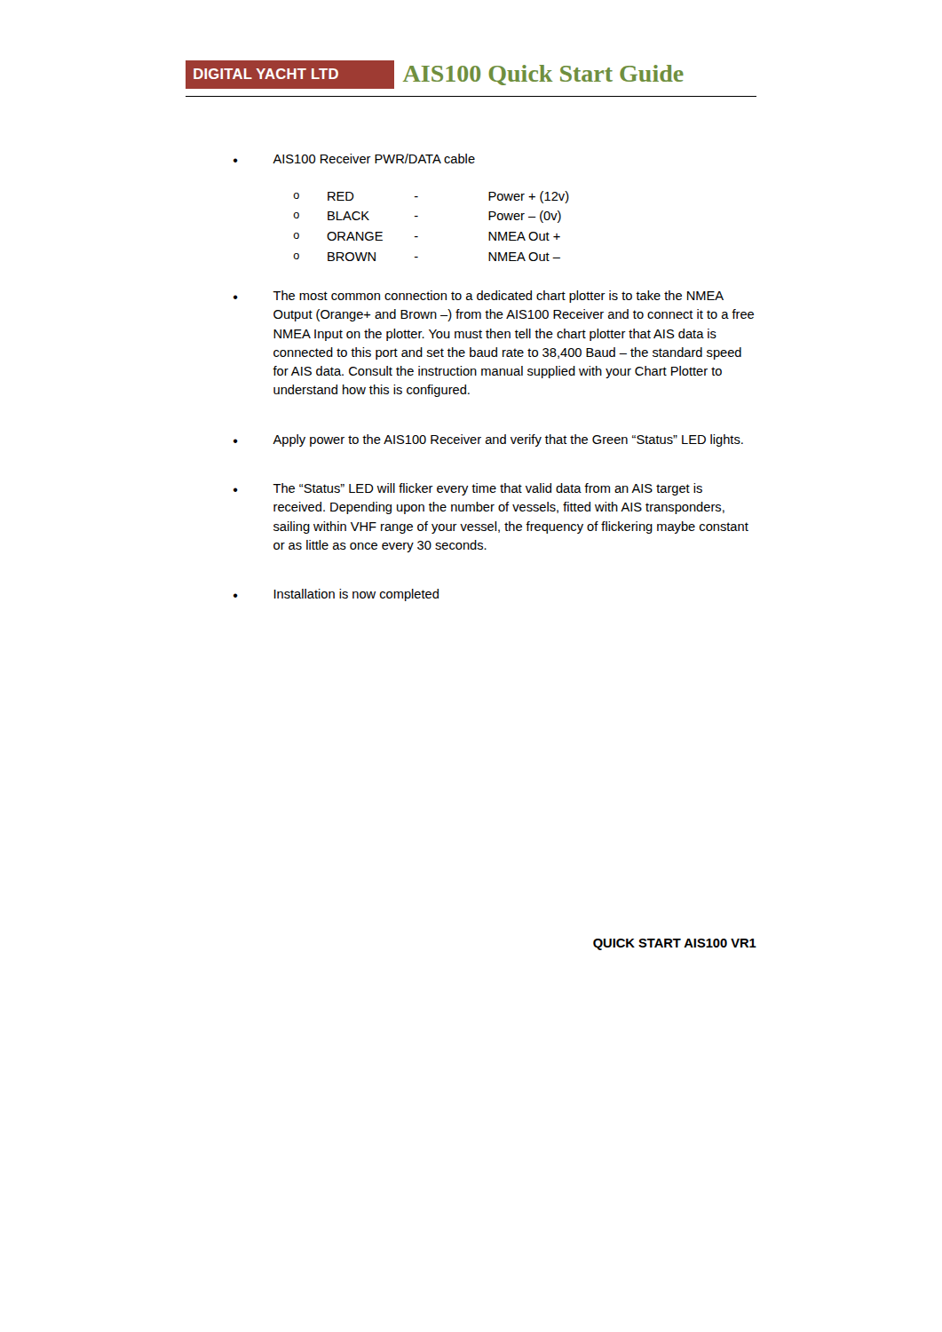DIGITAL YACHT LTD
AIS100 Quick Start Guide
AIS100 Receiver PWR/DATA cable
RED-Power + (12v)
BLACK-Power – (0v)
ORANGE-NMEA Out +
BROWN-NMEA Out –
The most common connection to a dedicated chart plotter is to take the NMEA Output (Orange+ and Brown –) from the AIS100 Receiver and to connect it to a free NMEA Input on the plotter. You must then tell the chart plotter that AIS data is connected to this port and set the baud rate to 38,400 Baud – the standard speed for AIS data. Consult the instruction manual supplied with your Chart Plotter to understand how this is configured.
Apply power to the AIS100 Receiver and verify that the Green “Status” LED lights.
The “Status” LED will flicker every time that valid data from an AIS target is received. Depending upon the number of vessels, fitted with AIS transponders, sailing within VHF range of your vessel, the frequency of flickering maybe constant or as little as once every 30 seconds.
Installation is now completed
QUICK START AIS100 VR1